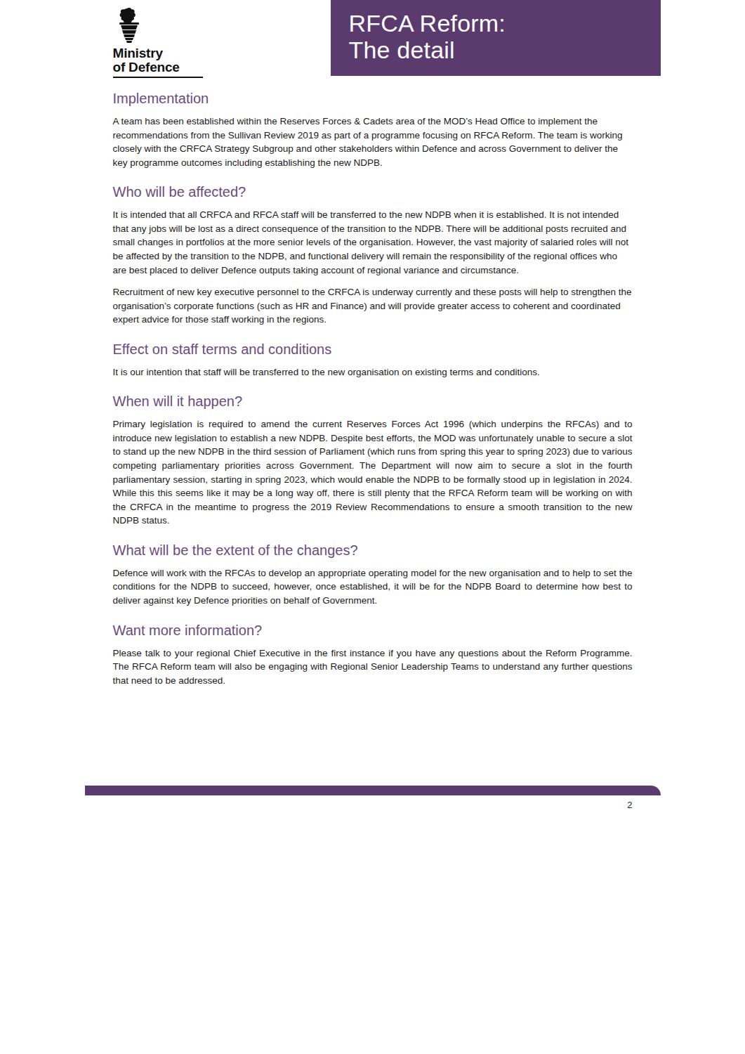Ministry
of Defence
RFCA Reform:
The detail
Implementation
A team has been established within the Reserves Forces & Cadets area of the MOD’s Head Office to implement the recommendations from the Sullivan Review 2019 as part of a programme focusing on RFCA Reform. The team is working closely with the CRFCA Strategy Subgroup and other stakeholders within Defence and across Government to deliver the key programme outcomes including establishing the new NDPB.
Who will be affected?
It is intended that all CRFCA and RFCA staff will be transferred to the new NDPB when it is established. It is not intended that any jobs will be lost as a direct consequence of the transition to the NDPB. There will be additional posts recruited and small changes in portfolios at the more senior levels of the organisation. However, the vast majority of salaried roles will not be affected by the transition to the NDPB, and functional delivery will remain the responsibility of the regional offices who are best placed to deliver Defence outputs taking account of regional variance and circumstance.
Recruitment of new key executive personnel to the CRFCA is underway currently and these posts will help to strengthen the organisation’s corporate functions (such as HR and Finance) and will provide greater access to coherent and coordinated expert advice for those staff working in the regions.
Effect on staff terms and conditions
It is our intention that staff will be transferred to the new organisation on existing terms and conditions.
When will it happen?
Primary legislation is required to amend the current Reserves Forces Act 1996 (which underpins the RFCAs) and to introduce new legislation to establish a new NDPB. Despite best efforts, the MOD was unfortunately unable to secure a slot to stand up the new NDPB in the third session of Parliament (which runs from spring this year to spring 2023) due to various competing parliamentary priorities across Government. The Department will now aim to secure a slot in the fourth parliamentary session, starting in spring 2023, which would enable the NDPB to be formally stood up in legislation in 2024. While this this seems like it may be a long way off, there is still plenty that the RFCA Reform team will be working on with the CRFCA in the meantime to progress the 2019 Review Recommendations to ensure a smooth transition to the new NDPB status.
What will be the extent of the changes?
Defence will work with the RFCAs to develop an appropriate operating model for the new organisation and to help to set the conditions for the NDPB to succeed, however, once established, it will be for the NDPB Board to determine how best to deliver against key Defence priorities on behalf of Government.
Want more information?
Please talk to your regional Chief Executive in the first instance if you have any questions about the Reform Programme. The RFCA Reform team will also be engaging with Regional Senior Leadership Teams to understand any further questions that need to be addressed.
2